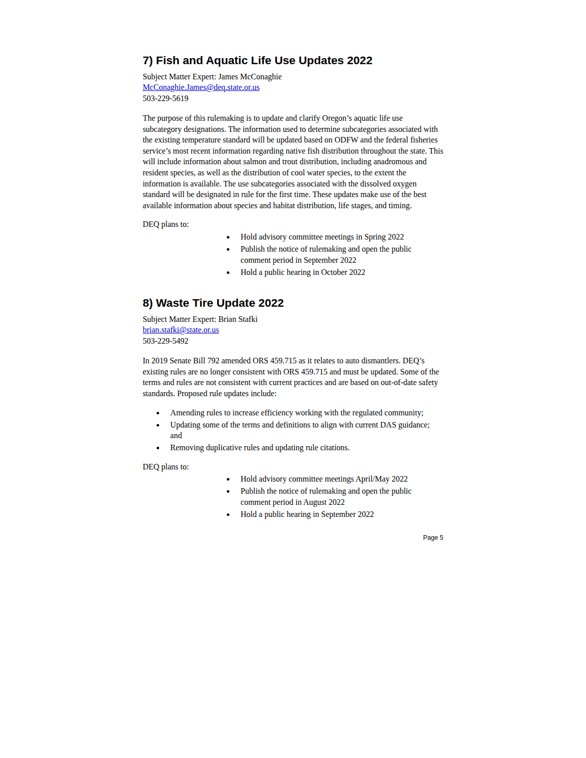7) Fish and Aquatic Life Use Updates 2022
Subject Matter Expert: James McConaghie McConaghie.James@deq.state.or.us 503-229-5619
The purpose of this rulemaking is to update and clarify Oregon’s aquatic life use subcategory designations. The information used to determine subcategories associated with the existing temperature standard will be updated based on ODFW and the federal fisheries service’s most recent information regarding native fish distribution throughout the state. This will include information about salmon and trout distribution, including anadromous and resident species, as well as the distribution of cool water species, to the extent the information is available. The use subcategories associated with the dissolved oxygen standard will be designated in rule for the first time. These updates make use of the best available information about species and habitat distribution, life stages, and timing.
DEQ plans to:
Hold advisory committee meetings in Spring 2022
Publish the notice of rulemaking and open the public comment period in September 2022
Hold a public hearing in October 2022
8) Waste Tire Update 2022
Subject Matter Expert: Brian Stafki brian.stafki@state.or.us 503-229-5492
In 2019 Senate Bill 792 amended ORS 459.715 as it relates to auto dismantlers. DEQ’s existing rules are no longer consistent with ORS 459.715 and must be updated. Some of the terms and rules are not consistent with current practices and are based on out-of-date safety standards. Proposed rule updates include:
Amending rules to increase efficiency working with the regulated community;
Updating some of the terms and definitions to align with current DAS guidance; and
Removing duplicative rules and updating rule citations.
DEQ plans to:
Hold advisory committee meetings April/May 2022
Publish the notice of rulemaking and open the public comment period in August 2022
Hold a public hearing in September 2022
Page 5